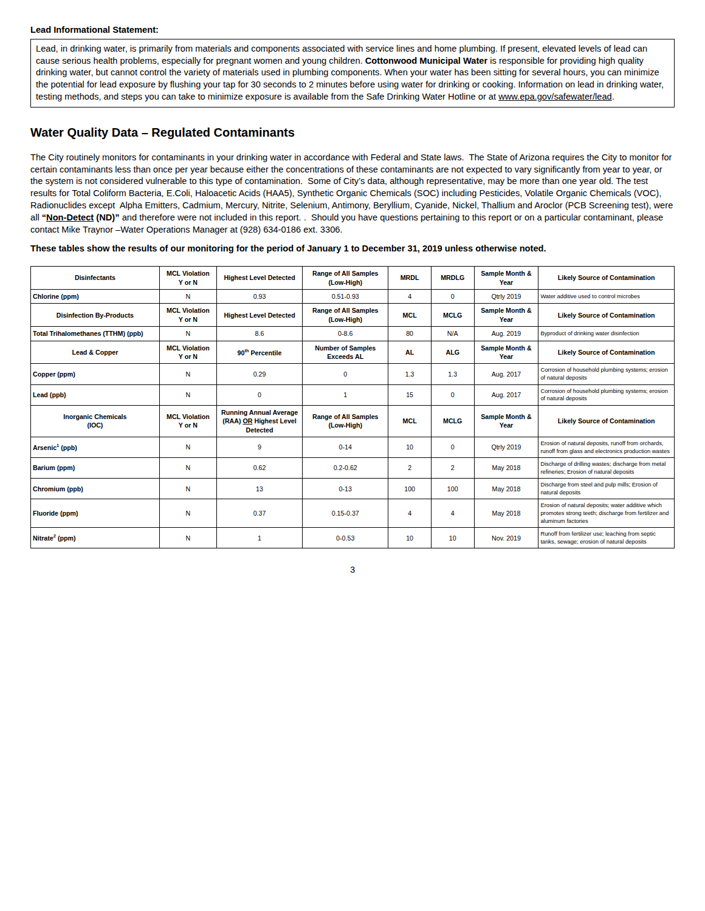Lead Informational Statement:
Lead, in drinking water, is primarily from materials and components associated with service lines and home plumbing. If present, elevated levels of lead can cause serious health problems, especially for pregnant women and young children. Cottonwood Municipal Water is responsible for providing high quality drinking water, but cannot control the variety of materials used in plumbing components. When your water has been sitting for several hours, you can minimize the potential for lead exposure by flushing your tap for 30 seconds to 2 minutes before using water for drinking or cooking. Information on lead in drinking water, testing methods, and steps you can take to minimize exposure is available from the Safe Drinking Water Hotline or at www.epa.gov/safewater/lead.
Water Quality Data – Regulated Contaminants
The City routinely monitors for contaminants in your drinking water in accordance with Federal and State laws. The State of Arizona requires the City to monitor for certain contaminants less than once per year because either the concentrations of these contaminants are not expected to vary significantly from year to year, or the system is not considered vulnerable to this type of contamination. Some of City’s data, although representative, may be more than one year old. The test results for Total Coliform Bacteria, E.Coli, Haloacetic Acids (HAA5), Synthetic Organic Chemicals (SOC) including Pesticides, Volatile Organic Chemicals (VOC), Radionuclides except Alpha Emitters, Cadmium, Mercury, Nitrite, Selenium, Antimony, Beryllium, Cyanide, Nickel, Thallium and Aroclor (PCB Screening test), were all “Non-Detect (ND)” and therefore were not included in this report. . Should you have questions pertaining to this report or on a particular contaminant, please contact Mike Traynor –Water Operations Manager at (928) 634-0186 ext. 3306.
These tables show the results of our monitoring for the period of January 1 to December 31, 2019 unless otherwise noted.
| Disinfectants | MCL Violation Y or N | Highest Level Detected | Range of All Samples (Low-High) | MRDL | MRDLG | Sample Month & Year | Likely Source of Contamination |
| --- | --- | --- | --- | --- | --- | --- | --- |
| Chlorine (ppm) | N | 0.93 | 0.51-0.93 | 4 | 0 | Qtrly 2019 | Water additive used to control microbes |
| Disinfection By-Products | MCL Violation Y or N | Highest Level Detected | Range of All Samples (Low-High) | MCL | MCLG | Sample Month & Year | Likely Source of Contamination |
| Total Trihalomethanes (TTHM) (ppb) | N | 8.6 | 0-8.6 | 80 | N/A | Aug. 2019 | Byproduct of drinking water disinfection |
| Lead & Copper | MCL Violation Y or N | 90 th Percentile | Number of Samples Exceeds AL | AL | ALG | Sample Month & Year | Likely Source of Contamination |
| Copper (ppm) | N | 0.29 | 0 | 1.3 | 1.3 | Aug. 2017 | Corrosion of household plumbing systems; erosion of natural deposits |
| Lead (ppb) | N | 0 | 1 | 15 | 0 | Aug. 2017 | Corrosion of household plumbing systems; erosion of natural deposits |
| Inorganic Chemicals (IOC) | MCL Violation Y or N | Running Annual Average (RAA) OR Highest Level Detected | Range of All Samples (Low-High) | MCL | MCLG | Sample Month & Year | Likely Source of Contamination |
| Arsenic 1 (ppb) | N | 9 | 0-14 | 10 | 0 | Qtrly 2019 | Erosion of natural deposits, runoff from orchards, runoff from glass and electronics production wastes |
| Barium (ppm) | N | 0.62 | 0.2-0.62 | 2 | 2 | May 2018 | Discharge of drilling wastes; discharge from metal refineries; Erosion of natural deposits |
| Chromium (ppb) | N | 13 | 0-13 | 100 | 100 | May 2018 | Discharge from steel and pulp mills; Erosion of natural deposits |
| Fluoride (ppm) | N | 0.37 | 0.15-0.37 | 4 | 4 | May 2018 | Erosion of natural deposits; water additive which promotes strong teeth; discharge from fertilizer and aluminum factories |
| Nitrate 2 (ppm) | N | 1 | 0-0.53 | 10 | 10 | Nov. 2019 | Runoff from fertilizer use; leaching from septic tanks, sewage; erosion of natural deposits |
3